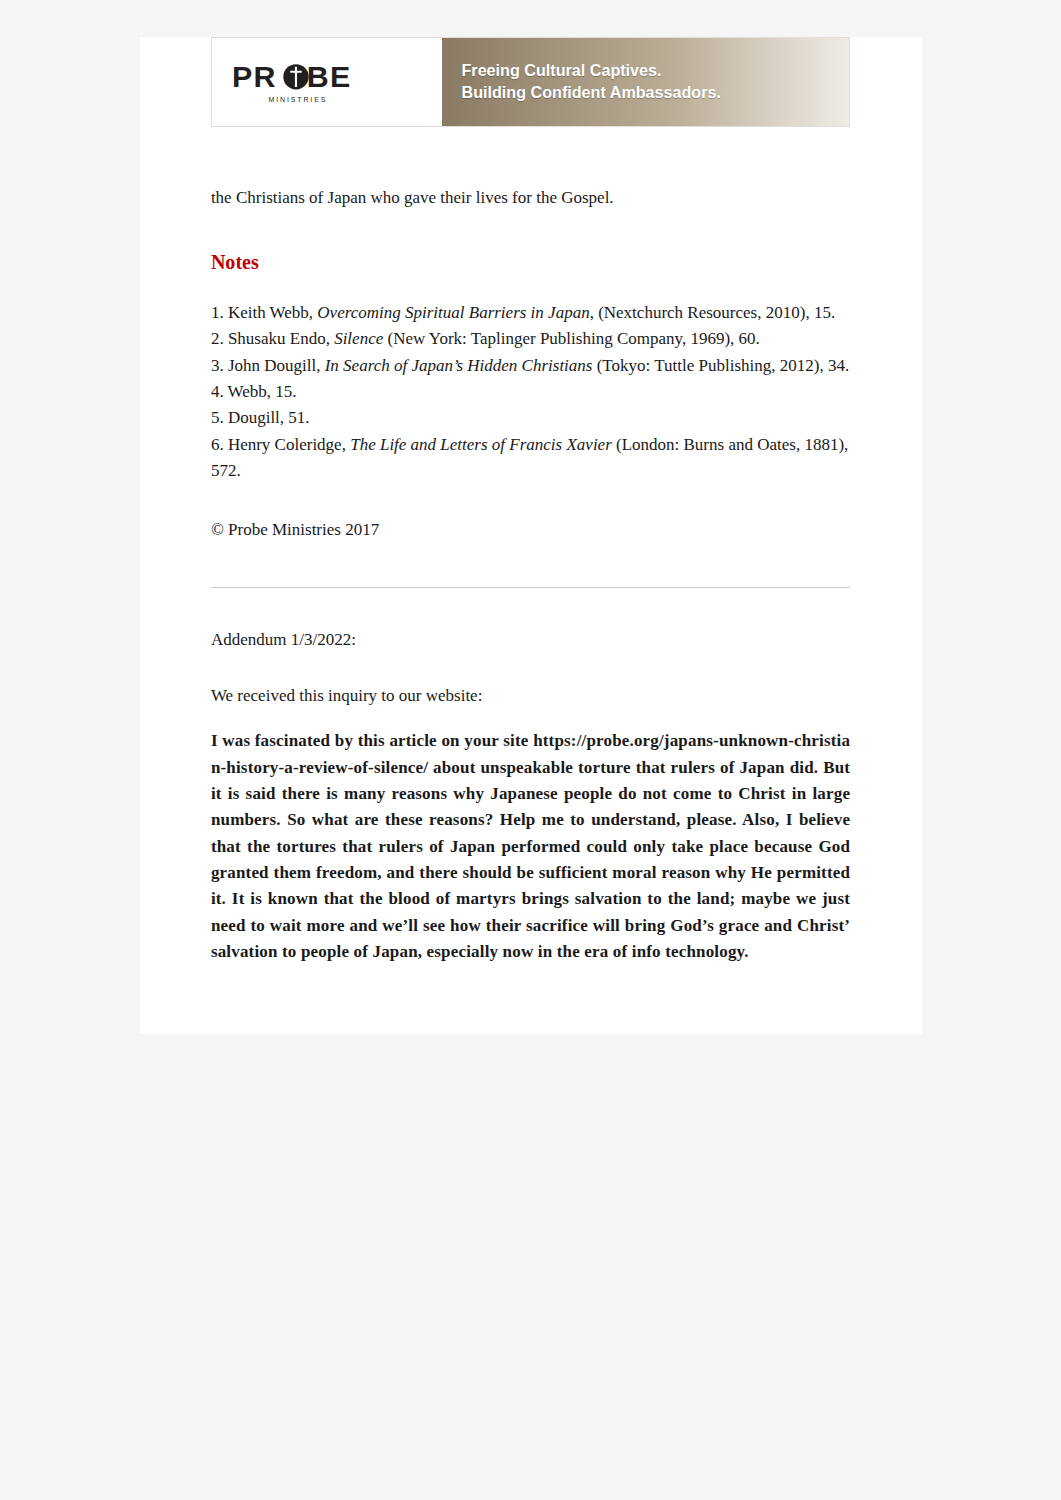PR BE MINISTRIES
Freeing Cultural Captives. Building Confident Ambassadors.
the Christians of Japan who gave their lives for the Gospel.
Notes
1. Keith Webb, Overcoming Spiritual Barriers in Japan, (Nextchurch Resources, 2010), 15.
2. Shusaku Endo, Silence (New York: Taplinger Publishing Company, 1969), 60.
3. John Dougill, In Search of Japan’s Hidden Christians (Tokyo: Tuttle Publishing, 2012), 34.
4. Webb, 15.
5. Dougill, 51.
6. Henry Coleridge, The Life and Letters of Francis Xavier (London: Burns and Oates, 1881), 572.
© Probe Ministries 2017
Addendum 1/3/2022:
We received this inquiry to our website:
I was fascinated by this article on your site https://probe.org/japans-unknown-christian-history-a-review-of-silence/ about unspeakable torture that rulers of Japan did. But it is said there is many reasons why Japanese people do not come to Christ in large numbers. So what are these reasons? Help me to understand, please. Also, I believe that the tortures that rulers of Japan performed could only take place because God granted them freedom, and there should be sufficient moral reason why He permitted it. It is known that the blood of martyrs brings salvation to the land; maybe we just need to wait more and we’ll see how their sacrifice will bring God’s grace and Christ’ salvation to people of Japan, especially now in the era of info technology.